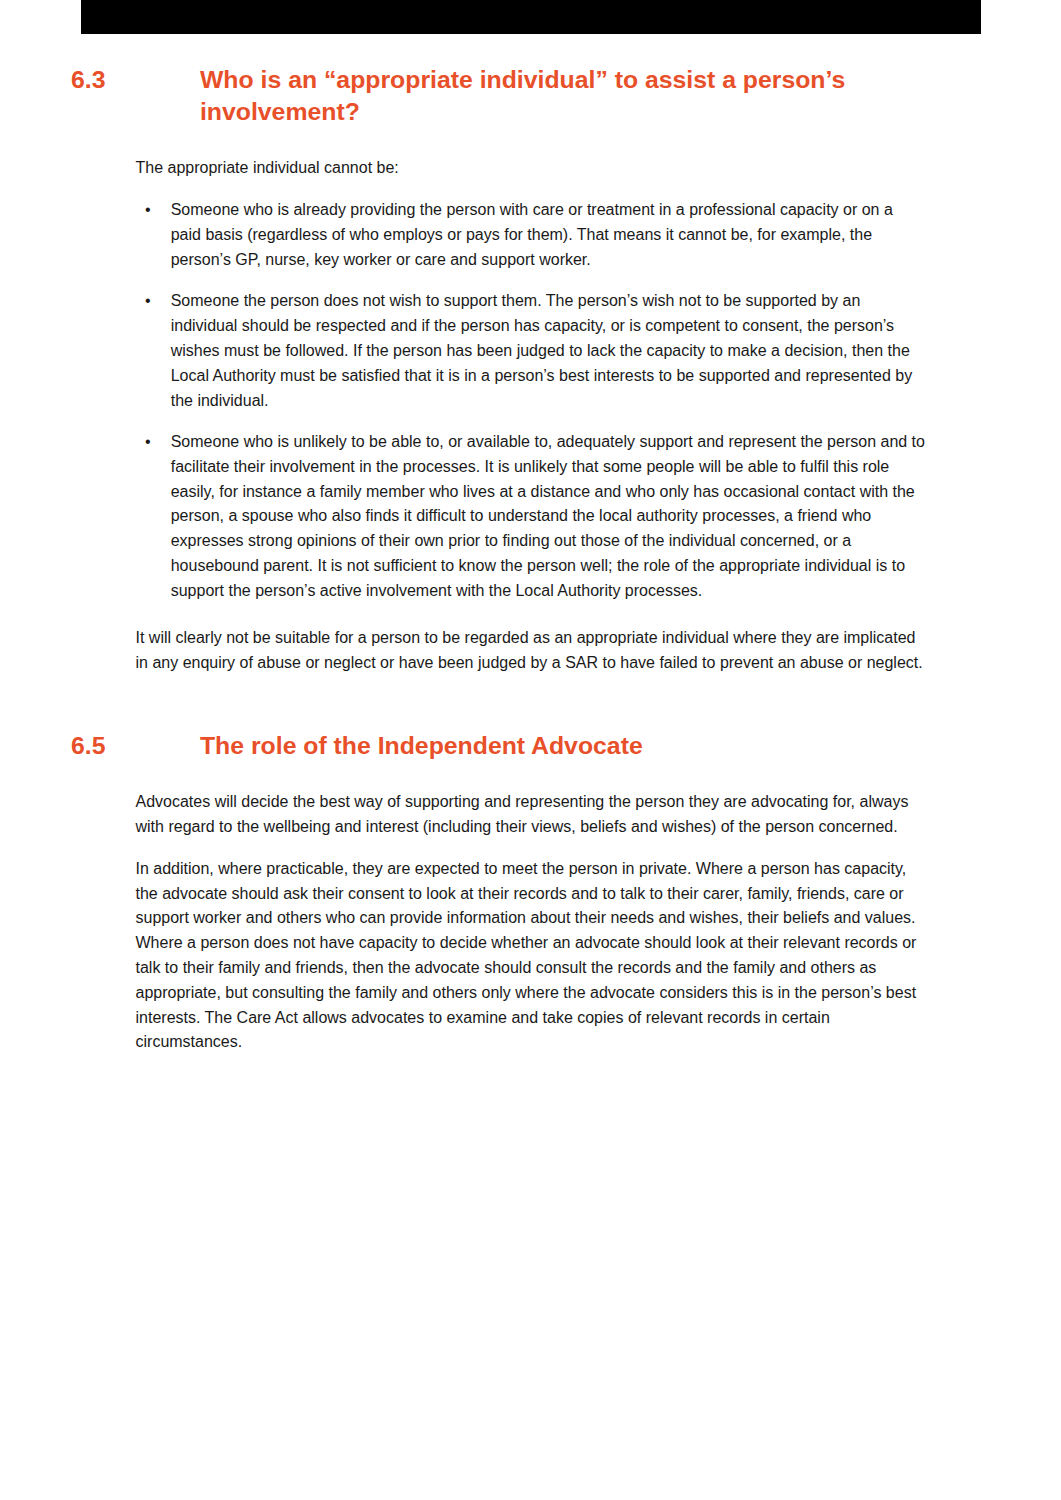6.3 Who is an “appropriate individual” to assist a person’s involvement?
The appropriate individual cannot be:
Someone who is already providing the person with care or treatment in a professional capacity or on a paid basis (regardless of who employs or pays for them). That means it cannot be, for example, the person’s GP, nurse, key worker or care and support worker.
Someone the person does not wish to support them. The person’s wish not to be supported by an individual should be respected and if the person has capacity, or is competent to consent, the person’s wishes must be followed. If the person has been judged to lack the capacity to make a decision, then the Local Authority must be satisfied that it is in a person’s best interests to be supported and represented by the individual.
Someone who is unlikely to be able to, or available to, adequately support and represent the person and to facilitate their involvement in the processes. It is unlikely that some people will be able to fulfil this role easily, for instance a family member who lives at a distance and who only has occasional contact with the person, a spouse who also finds it difficult to understand the local authority processes, a friend who expresses strong opinions of their own prior to finding out those of the individual concerned, or a housebound parent. It is not sufficient to know the person well; the role of the appropriate individual is to support the person’s active involvement with the Local Authority processes.
It will clearly not be suitable for a person to be regarded as an appropriate individual where they are implicated in any enquiry of abuse or neglect or have been judged by a SAR to have failed to prevent an abuse or neglect.
6.5 The role of the Independent Advocate
Advocates will decide the best way of supporting and representing the person they are advocating for, always with regard to the wellbeing and interest (including their views, beliefs and wishes) of the person concerned.
In addition, where practicable, they are expected to meet the person in private. Where a person has capacity, the advocate should ask their consent to look at their records and to talk to their carer, family, friends, care or support worker and others who can provide information about their needs and wishes, their beliefs and values. Where a person does not have capacity to decide whether an advocate should look at their relevant records or talk to their family and friends, then the advocate should consult the records and the family and others as appropriate, but consulting the family and others only where the advocate considers this is in the person’s best interests. The Care Act allows advocates to examine and take copies of relevant records in certain circumstances.